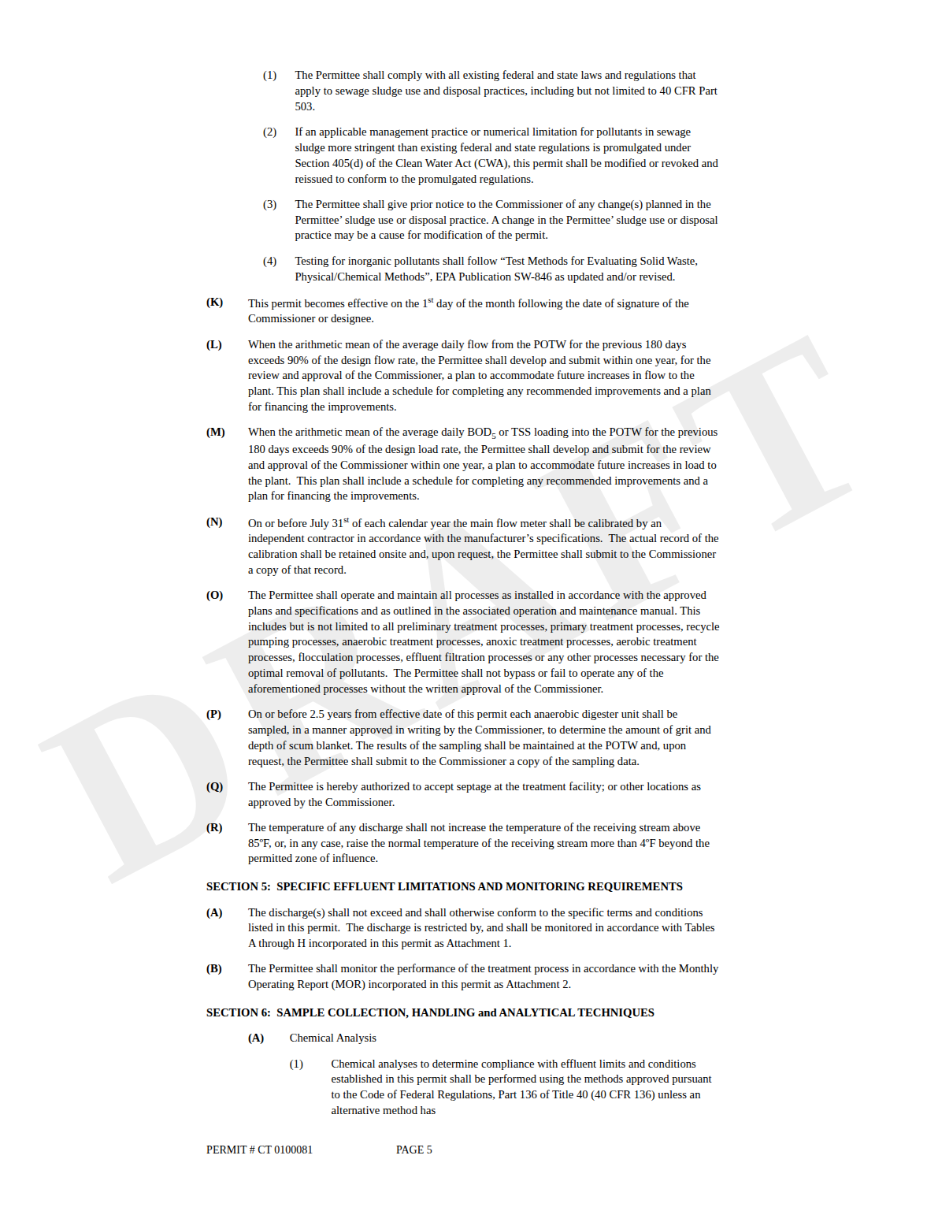DRAFT
(1)
The Permittee shall comply with all existing federal and state laws and regulations that apply to sewage sludge use and disposal practices, including but not limited to 40 CFR Part 503.
(2)
If an applicable management practice or numerical limitation for pollutants in sewage sludge more stringent than existing federal and state regulations is promulgated under Section 405(d) of the Clean Water Act (CWA), this permit shall be modified or revoked and reissued to conform to the promulgated regulations.
(3)
The Permittee shall give prior notice to the Commissioner of any change(s) planned in the Permittee’ sludge use or disposal practice. A change in the Permittee’ sludge use or disposal practice may be a cause for modification of the permit.
(4)
Testing for inorganic pollutants shall follow “Test Methods for Evaluating Solid Waste, Physical/Chemical Methods”, EPA Publication SW-846 as updated and/or revised.
(K)
This permit becomes effective on the 1st day of the month following the date of signature of the Commissioner or designee.
(L)
When the arithmetic mean of the average daily flow from the POTW for the previous 180 days exceeds 90% of the design flow rate, the Permittee shall develop and submit within one year, for the review and approval of the Commissioner, a plan to accommodate future increases in flow to the plant. This plan shall include a schedule for completing any recommended improvements and a plan for financing the improvements.
(M)
When the arithmetic mean of the average daily BOD5 or TSS loading into the POTW for the previous 180 days exceeds 90% of the design load rate, the Permittee shall develop and submit for the review and approval of the Commissioner within one year, a plan to accommodate future increases in load to the plant. This plan shall include a schedule for completing any recommended improvements and a plan for financing the improvements.
(N)
On or before July 31st of each calendar year the main flow meter shall be calibrated by an independent contractor in accordance with the manufacturer’s specifications. The actual record of the calibration shall be retained onsite and, upon request, the Permittee shall submit to the Commissioner a copy of that record.
(O)
The Permittee shall operate and maintain all processes as installed in accordance with the approved plans and specifications and as outlined in the associated operation and maintenance manual. This includes but is not limited to all preliminary treatment processes, primary treatment processes, recycle pumping processes, anaerobic treatment processes, anoxic treatment processes, aerobic treatment processes, flocculation processes, effluent filtration processes or any other processes necessary for the optimal removal of pollutants. The Permittee shall not bypass or fail to operate any of the aforementioned processes without the written approval of the Commissioner.
(P)
On or before 2.5 years from effective date of this permit each anaerobic digester unit shall be sampled, in a manner approved in writing by the Commissioner, to determine the amount of grit and depth of scum blanket. The results of the sampling shall be maintained at the POTW and, upon request, the Permittee shall submit to the Commissioner a copy of the sampling data.
(Q)
The Permittee is hereby authorized to accept septage at the treatment facility; or other locations as approved by the Commissioner.
(R)
The temperature of any discharge shall not increase the temperature of the receiving stream above 85ºF, or, in any case, raise the normal temperature of the receiving stream more than 4ºF beyond the permitted zone of influence.
SECTION 5: SPECIFIC EFFLUENT LIMITATIONS AND MONITORING REQUIREMENTS
(A)
The discharge(s) shall not exceed and shall otherwise conform to the specific terms and conditions listed in this permit. The discharge is restricted by, and shall be monitored in accordance with Tables A through H incorporated in this permit as Attachment 1.
(B)
The Permittee shall monitor the performance of the treatment process in accordance with the Monthly Operating Report (MOR) incorporated in this permit as Attachment 2.
SECTION 6: SAMPLE COLLECTION, HANDLING and ANALYTICAL TECHNIQUES
(A)
Chemical Analysis
(1)
Chemical analyses to determine compliance with effluent limits and conditions established in this permit shall be performed using the methods approved pursuant to the Code of Federal Regulations, Part 136 of Title 40 (40 CFR 136) unless an alternative method has
PERMIT # CT 0100081PAGE 5